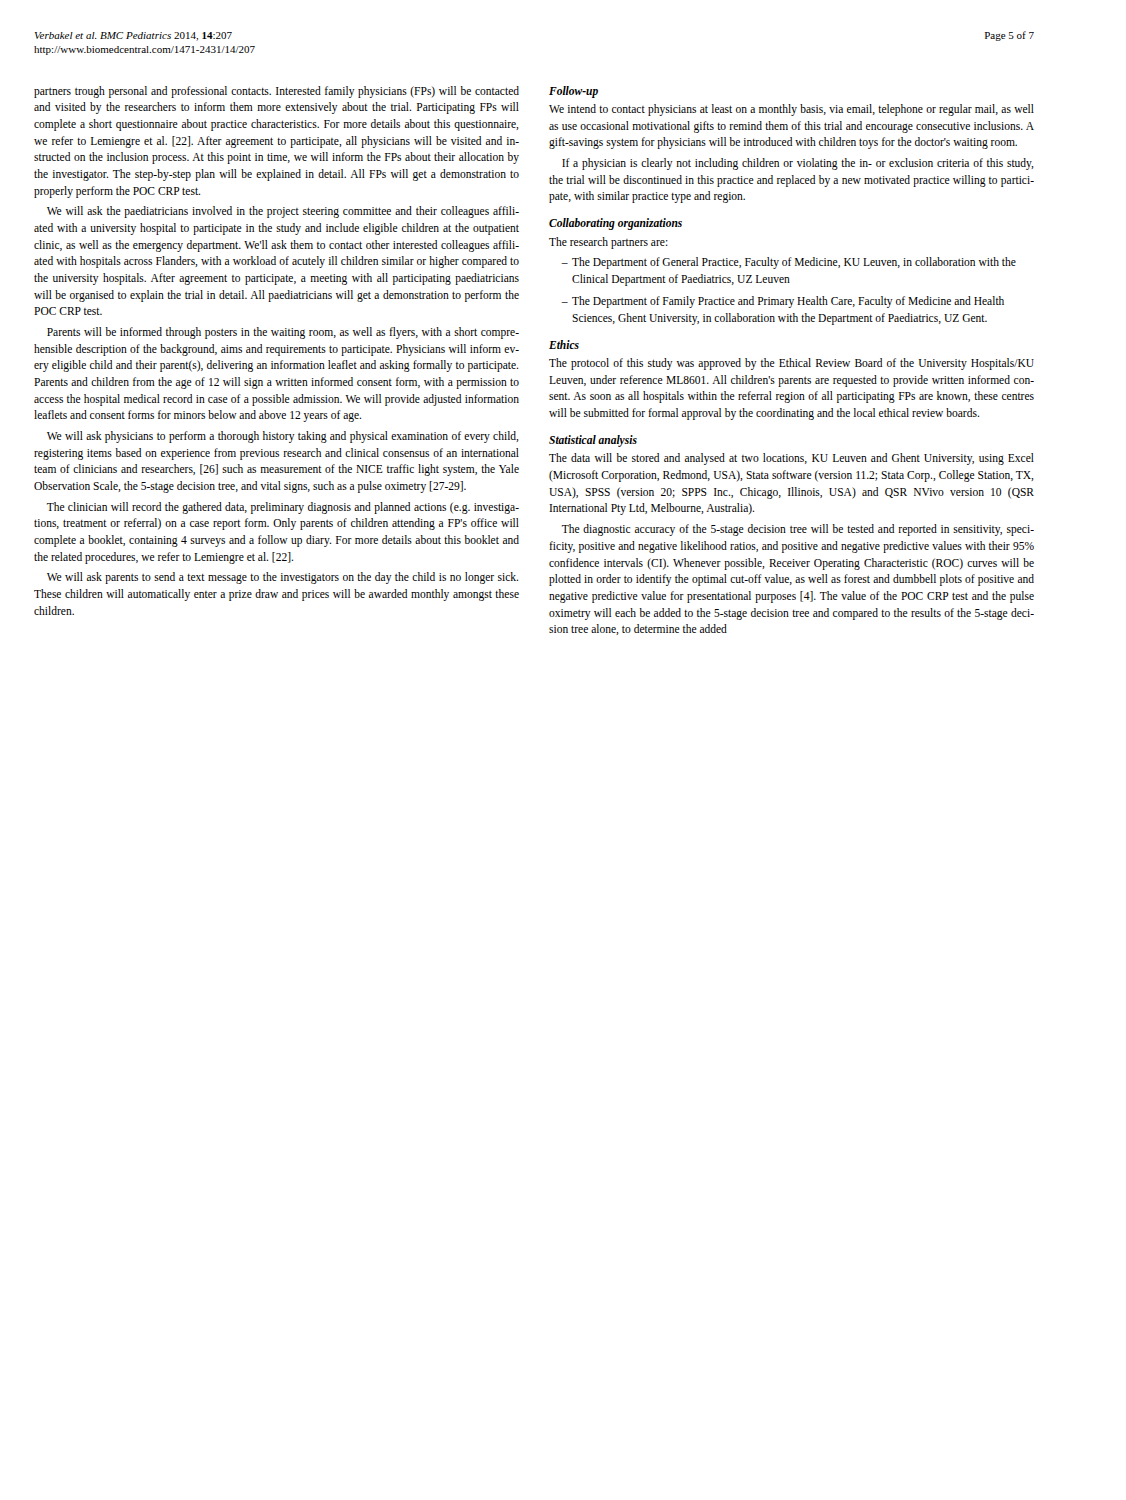Verbakel et al. BMC Pediatrics 2014, 14:207
http://www.biomedcentral.com/1471-2431/14/207
Page 5 of 7
partners trough personal and professional contacts. Interested family physicians (FPs) will be contacted and visited by the researchers to inform them more extensively about the trial. Participating FPs will complete a short questionnaire about practice characteristics. For more details about this questionnaire, we refer to Lemiengre et al. [22]. After agreement to participate, all physicians will be visited and instructed on the inclusion process. At this point in time, we will inform the FPs about their allocation by the investigator. The step-by-step plan will be explained in detail. All FPs will get a demonstration to properly perform the POC CRP test.
We will ask the paediatricians involved in the project steering committee and their colleagues affiliated with a university hospital to participate in the study and include eligible children at the outpatient clinic, as well as the emergency department. We'll ask them to contact other interested colleagues affiliated with hospitals across Flanders, with a workload of acutely ill children similar or higher compared to the university hospitals. After agreement to participate, a meeting with all participating paediatricians will be organised to explain the trial in detail. All paediatricians will get a demonstration to perform the POC CRP test.
Parents will be informed through posters in the waiting room, as well as flyers, with a short comprehensible description of the background, aims and requirements to participate. Physicians will inform every eligible child and their parent(s), delivering an information leaflet and asking formally to participate. Parents and children from the age of 12 will sign a written informed consent form, with a permission to access the hospital medical record in case of a possible admission. We will provide adjusted information leaflets and consent forms for minors below and above 12 years of age.
We will ask physicians to perform a thorough history taking and physical examination of every child, registering items based on experience from previous research and clinical consensus of an international team of clinicians and researchers, [26] such as measurement of the NICE traffic light system, the Yale Observation Scale, the 5-stage decision tree, and vital signs, such as a pulse oximetry [27-29].
The clinician will record the gathered data, preliminary diagnosis and planned actions (e.g. investigations, treatment or referral) on a case report form. Only parents of children attending a FP's office will complete a booklet, containing 4 surveys and a follow up diary. For more details about this booklet and the related procedures, we refer to Lemiengre et al. [22].
We will ask parents to send a text message to the investigators on the day the child is no longer sick. These children will automatically enter a prize draw and prices will be awarded monthly amongst these children.
Follow-up
We intend to contact physicians at least on a monthly basis, via email, telephone or regular mail, as well as use occasional motivational gifts to remind them of this trial and encourage consecutive inclusions. A gift-savings system for physicians will be introduced with children toys for the doctor's waiting room.
If a physician is clearly not including children or violating the in- or exclusion criteria of this study, the trial will be discontinued in this practice and replaced by a new motivated practice willing to participate, with similar practice type and region.
Collaborating organizations
The research partners are:
The Department of General Practice, Faculty of Medicine, KU Leuven, in collaboration with the Clinical Department of Paediatrics, UZ Leuven
The Department of Family Practice and Primary Health Care, Faculty of Medicine and Health Sciences, Ghent University, in collaboration with the Department of Paediatrics, UZ Gent.
Ethics
The protocol of this study was approved by the Ethical Review Board of the University Hospitals/KU Leuven, under reference ML8601. All children's parents are requested to provide written informed consent. As soon as all hospitals within the referral region of all participating FPs are known, these centres will be submitted for formal approval by the coordinating and the local ethical review boards.
Statistical analysis
The data will be stored and analysed at two locations, KU Leuven and Ghent University, using Excel (Microsoft Corporation, Redmond, USA), Stata software (version 11.2; Stata Corp., College Station, TX, USA), SPSS (version 20; SPPS Inc., Chicago, Illinois, USA) and QSR NVivo version 10 (QSR International Pty Ltd, Melbourne, Australia).
The diagnostic accuracy of the 5-stage decision tree will be tested and reported in sensitivity, specificity, positive and negative likelihood ratios, and positive and negative predictive values with their 95% confidence intervals (CI). Whenever possible, Receiver Operating Characteristic (ROC) curves will be plotted in order to identify the optimal cut-off value, as well as forest and dumbbell plots of positive and negative predictive value for presentational purposes [4]. The value of the POC CRP test and the pulse oximetry will each be added to the 5-stage decision tree and compared to the results of the 5-stage decision tree alone, to determine the added